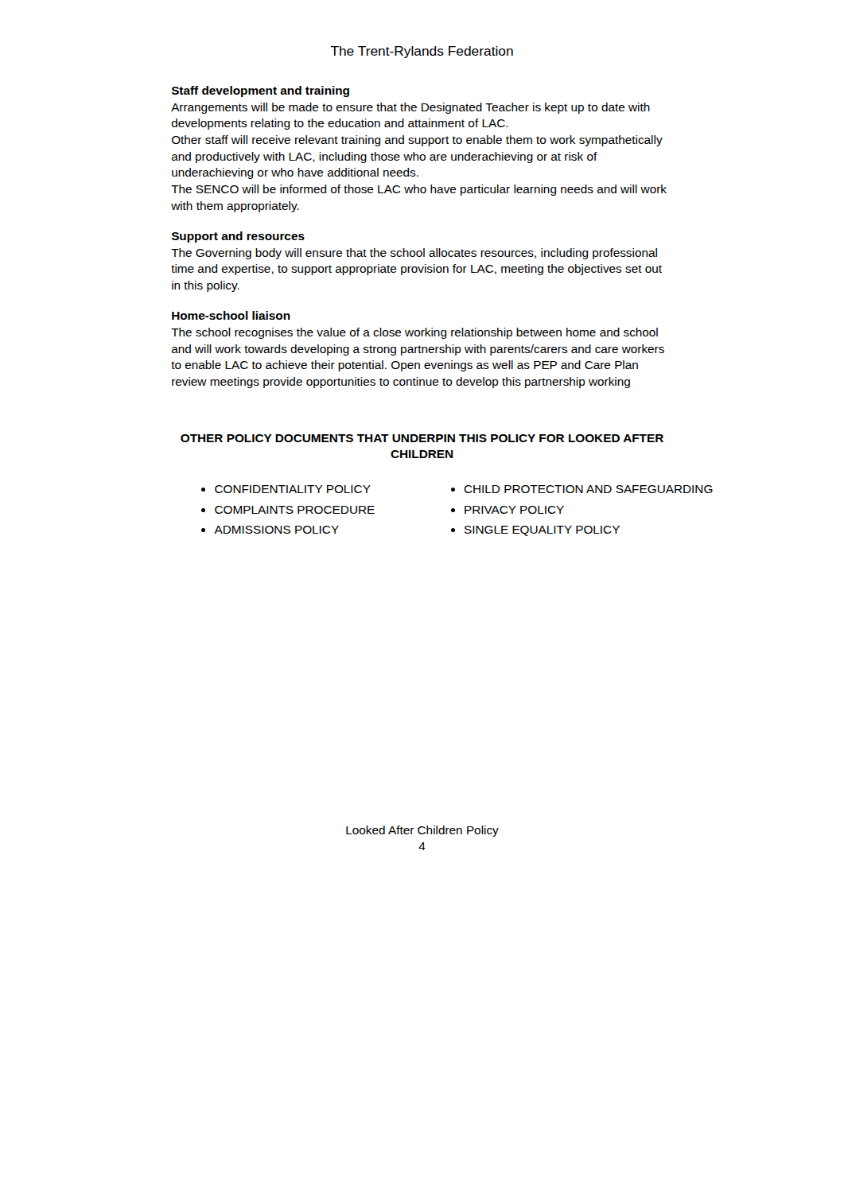The Trent-Rylands Federation
Staff development and training
Arrangements will be made to ensure that the Designated Teacher is kept up to date with developments relating to the education and attainment of LAC.
Other staff will receive relevant training and support to enable them to work sympathetically and productively with LAC, including those who are underachieving or at risk of underachieving or who have additional needs.
The SENCO will be informed of those LAC who have particular learning needs and will work with them appropriately.
Support and resources
The Governing body will ensure that the school allocates resources, including professional time and expertise, to support appropriate provision for LAC, meeting the objectives set out in this policy.
Home-school liaison
The school recognises the value of a close working relationship between home and school and will work towards developing a strong partnership with parents/carers and care workers to enable LAC to achieve their potential. Open evenings as well as PEP and Care Plan review meetings provide opportunities to continue to develop this partnership working
OTHER POLICY DOCUMENTS THAT UNDERPIN THIS POLICY FOR LOOKED AFTER CHILDREN
CONFIDENTIALITY POLICY
COMPLAINTS PROCEDURE
ADMISSIONS POLICY
CHILD PROTECTION AND SAFEGUARDING
PRIVACY POLICY
SINGLE EQUALITY POLICY
Looked After Children Policy
4